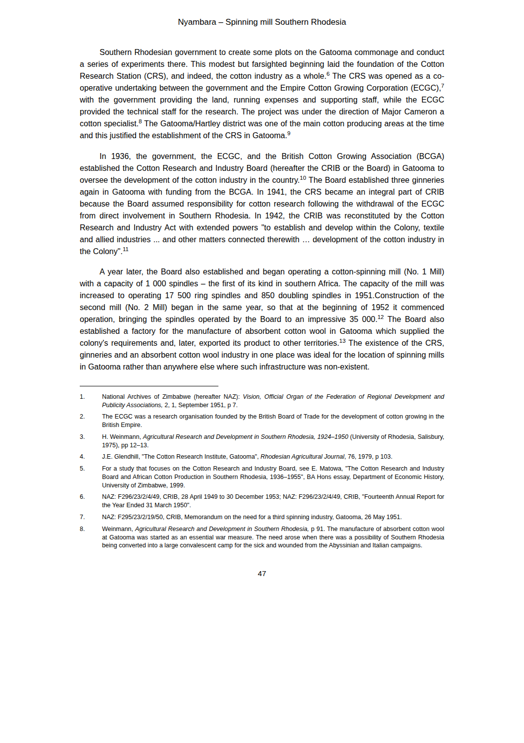Nyambara – Spinning mill Southern Rhodesia
Southern Rhodesian government to create some plots on the Gatooma commonage and conduct a series of experiments there. This modest but farsighted beginning laid the foundation of the Cotton Research Station (CRS), and indeed, the cotton industry as a whole.6 The CRS was opened as a co-operative undertaking between the government and the Empire Cotton Growing Corporation (ECGC),7 with the government providing the land, running expenses and supporting staff, while the ECGC provided the technical staff for the research. The project was under the direction of Major Cameron a cotton specialist.8 The Gatooma/Hartley district was one of the main cotton producing areas at the time and this justified the establishment of the CRS in Gatooma.9
In 1936, the government, the ECGC, and the British Cotton Growing Association (BCGA) established the Cotton Research and Industry Board (hereafter the CRIB or the Board) in Gatooma to oversee the development of the cotton industry in the country.10 The Board established three ginneries again in Gatooma with funding from the BCGA. In 1941, the CRS became an integral part of CRIB because the Board assumed responsibility for cotton research following the withdrawal of the ECGC from direct involvement in Southern Rhodesia. In 1942, the CRIB was reconstituted by the Cotton Research and Industry Act with extended powers "to establish and develop within the Colony, textile and allied industries ... and other matters connected therewith … development of the cotton industry in the Colony".11
A year later, the Board also established and began operating a cotton-spinning mill (No. 1 Mill) with a capacity of 1 000 spindles – the first of its kind in southern Africa. The capacity of the mill was increased to operating 17 500 ring spindles and 850 doubling spindles in 1951.Construction of the second mill (No. 2 Mill) began in the same year, so that at the beginning of 1952 it commenced operation, bringing the spindles operated by the Board to an impressive 35 000.12 The Board also established a factory for the manufacture of absorbent cotton wool in Gatooma which supplied the colony's requirements and, later, exported its product to other territories.13 The existence of the CRS, ginneries and an absorbent cotton wool industry in one place was ideal for the location of spinning mills in Gatooma rather than anywhere else where such infrastructure was non-existent.
National Archives of Zimbabwe (hereafter NAZ): Vision, Official Organ of the Federation of Regional Development and Publicity Associations, 2, 1, September 1951, p 7.
The ECGC was a research organisation founded by the British Board of Trade for the development of cotton growing in the British Empire.
H. Weinmann, Agricultural Research and Development in Southern Rhodesia, 1924–1950 (University of Rhodesia, Salisbury, 1975), pp 12–13.
J.E. Glendhill, "The Cotton Research Institute, Gatooma", Rhodesian Agricultural Journal, 76, 1979, p 103.
For a study that focuses on the Cotton Research and Industry Board, see E. Matowa, "The Cotton Research and Industry Board and African Cotton Production in Southern Rhodesia, 1936–1955", BA Hons essay, Department of Economic History, University of Zimbabwe, 1999.
NAZ: F296/23/2/4/49, CRIB, 28 April 1949 to 30 December 1953; NAZ: F296/23/2/4/49, CRIB, "Fourteenth Annual Report for the Year Ended 31 March 1950".
NAZ: F295/23/2/19/50, CRIB, Memorandum on the need for a third spinning industry, Gatooma, 26 May 1951.
Weinmann, Agricultural Research and Development in Southern Rhodesia, p 91. The manufacture of absorbent cotton wool at Gatooma was started as an essential war measure. The need arose when there was a possibility of Southern Rhodesia being converted into a large convalescent camp for the sick and wounded from the Abyssinian and Italian campaigns.
47